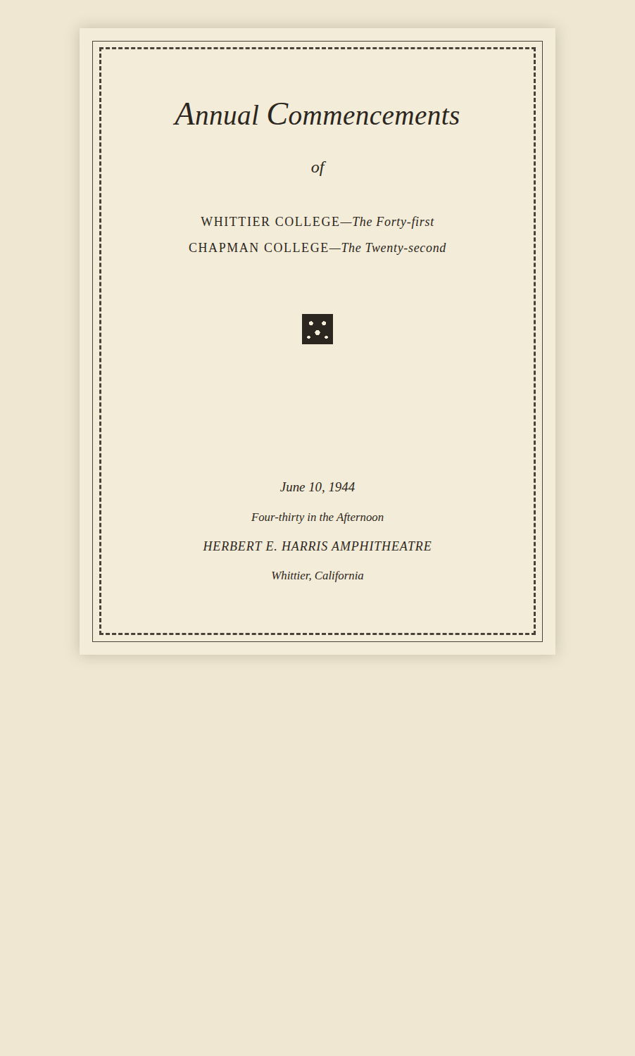Annual Commencements
of
WHITTIER COLLEGE—The Forty-first
CHAPMAN COLLEGE—The Twenty-second
June 10, 1944
Four-thirty in the Afternoon
HERBERT E. HARRIS AMPHITHEATRE
Whittier, California